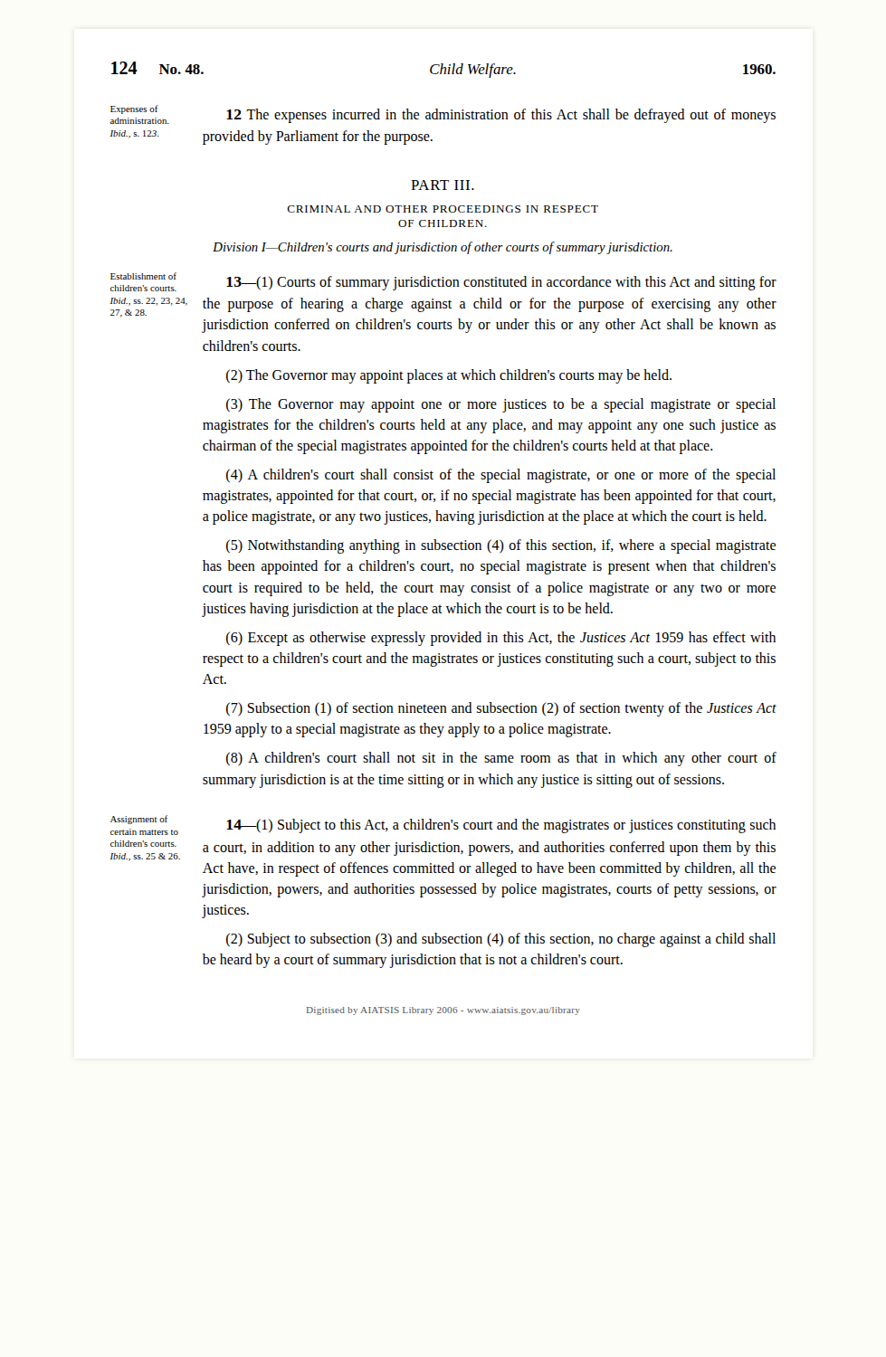124 No. 48. Child Welfare. 1960.
Expenses of administration.
Ibid., s. 123.
12 The expenses incurred in the administration of this Act shall be defrayed out of moneys provided by Parliament for the purpose.
PART III.
Criminal and other proceedings in respect
of children.
Division I—Children's courts and jurisdiction of other courts of summary jurisdiction.
Establishment of children's courts.
Ibid., ss. 22, 23, 24, 27, & 28.
13—(1) Courts of summary jurisdiction constituted in accordance with this Act and sitting for the purpose of hearing a charge against a child or for the purpose of exercising any other jurisdiction conferred on children's courts by or under this or any other Act shall be known as children's courts.
(2) The Governor may appoint places at which children's courts may be held.
(3) The Governor may appoint one or more justices to be a special magistrate or special magistrates for the children's courts held at any place, and may appoint any one such justice as chairman of the special magistrates appointed for the children's courts held at that place.
(4) A children's court shall consist of the special magistrate, or one or more of the special magistrates, appointed for that court, or, if no special magistrate has been appointed for that court, a police magistrate, or any two justices, having jurisdiction at the place at which the court is held.
(5) Notwithstanding anything in subsection (4) of this section, if, where a special magistrate has been appointed for a children's court, no special magistrate is present when that children's court is required to be held, the court may consist of a police magistrate or any two or more justices having jurisdiction at the place at which the court is to be held.
(6) Except as otherwise expressly provided in this Act, the Justices Act 1959 has effect with respect to a children's court and the magistrates or justices constituting such a court, subject to this Act.
(7) Subsection (1) of section nineteen and subsection (2) of section twenty of the Justices Act 1959 apply to a special magistrate as they apply to a police magistrate.
(8) A children's court shall not sit in the same room as that in which any other court of summary jurisdiction is at the time sitting or in which any justice is sitting out of sessions.
Assignment of certain matters to children's courts.
Ibid., ss. 25 & 26.
14—(1) Subject to this Act, a children's court and the magistrates or justices constituting such a court, in addition to any other jurisdiction, powers, and authorities conferred upon them by this Act have, in respect of offences committed or alleged to have been committed by children, all the jurisdiction, powers, and authorities possessed by police magistrates, courts of petty sessions, or justices.
(2) Subject to subsection (3) and subsection (4) of this section, no charge against a child shall be heard by a court of summary jurisdiction that is not a children's court.
Digitised by AIATSIS Library 2006 - www.aiatsis.gov.au/library